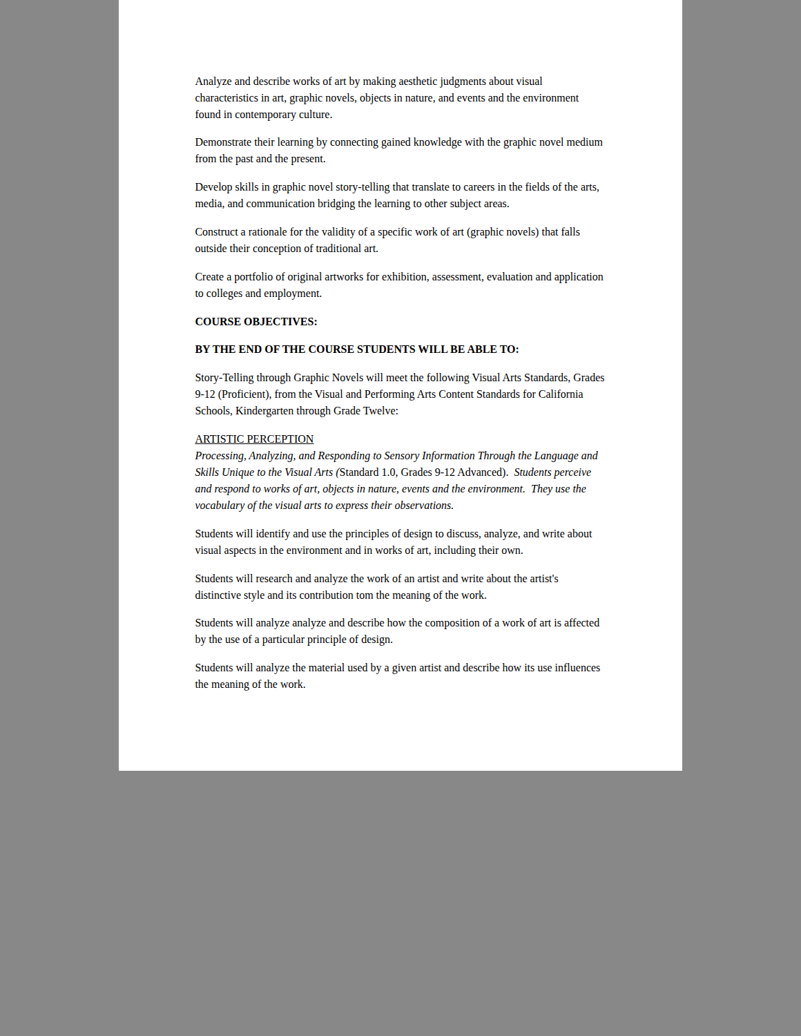Analyze and describe works of art by making aesthetic judgments about visual characteristics in art, graphic novels, objects in nature, and events and the environment found in contemporary culture.
Demonstrate their learning by connecting gained knowledge with the graphic novel medium from the past and the present.
Develop skills in graphic novel story-telling that translate to careers in the fields of the arts, media, and communication bridging the learning to other subject areas.
Construct a rationale for the validity of a specific work of art (graphic novels) that falls outside their conception of traditional art.
Create a portfolio of original artworks for exhibition, assessment, evaluation and application to colleges and employment.
Course Objectives:
By the end of the course students will be able to:
Story-Telling through Graphic Novels will meet the following Visual Arts Standards, Grades 9-12 (Proficient), from the Visual and Performing Arts Content Standards for California Schools, Kindergarten through Grade Twelve:
ARTISTIC PERCEPTION
Processing, Analyzing, and Responding to Sensory Information Through the Language and Skills Unique to the Visual Arts (Standard 1.0, Grades 9-12 Advanced). Students perceive and respond to works of art, objects in nature, events and the environment. They use the vocabulary of the visual arts to express their observations.
Students will identify and use the principles of design to discuss, analyze, and write about visual aspects in the environment and in works of art, including their own.
Students will research and analyze the work of an artist and write about the artist's distinctive style and its contribution tom the meaning of the work.
Students will analyze analyze and describe how the composition of a work of art is affected by the use of a particular principle of design.
Students will analyze the material used by a given artist and describe how its use influences the meaning of the work.